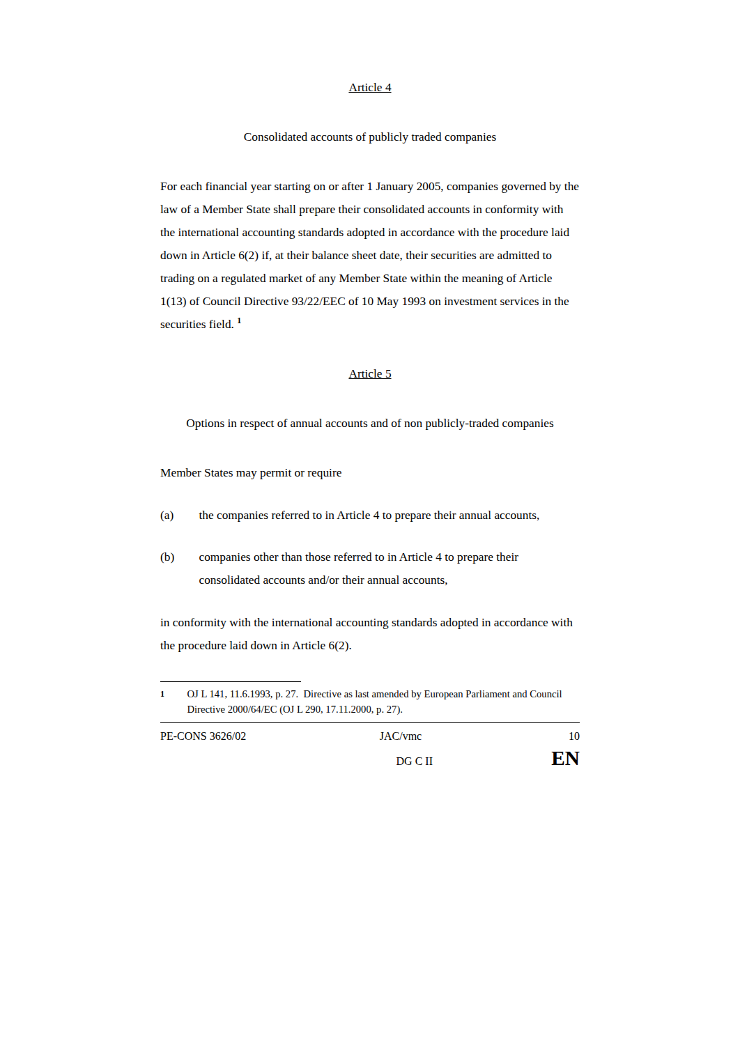Article 4
Consolidated accounts of publicly traded companies
For each financial year starting on or after 1 January 2005, companies governed by the law of a Member State shall prepare their consolidated accounts in conformity with the international accounting standards adopted in accordance with the procedure laid down in Article 6(2) if, at their balance sheet date, their securities are admitted to trading on a regulated market of any Member State within the meaning of Article 1(13) of Council Directive 93/22/EEC of 10 May 1993 on investment services in the securities field. 1
Article 5
Options in respect of annual accounts and of non publicly-traded companies
Member States may permit or require
(a)
the companies referred to in Article 4 to prepare their annual accounts,
(b)
companies other than those referred to in Article 4 to prepare their consolidated accounts and/or their annual accounts,
in conformity with the international accounting standards adopted in accordance with the procedure laid down in Article 6(2).
1
OJ L 141, 11.6.1993, p. 27. Directive as last amended by European Parliament and Council Directive 2000/64/EC (OJ L 290, 17.11.2000, p. 27).
PE-CONS 3626/02
JAC/vmc
10
DG C II
EN